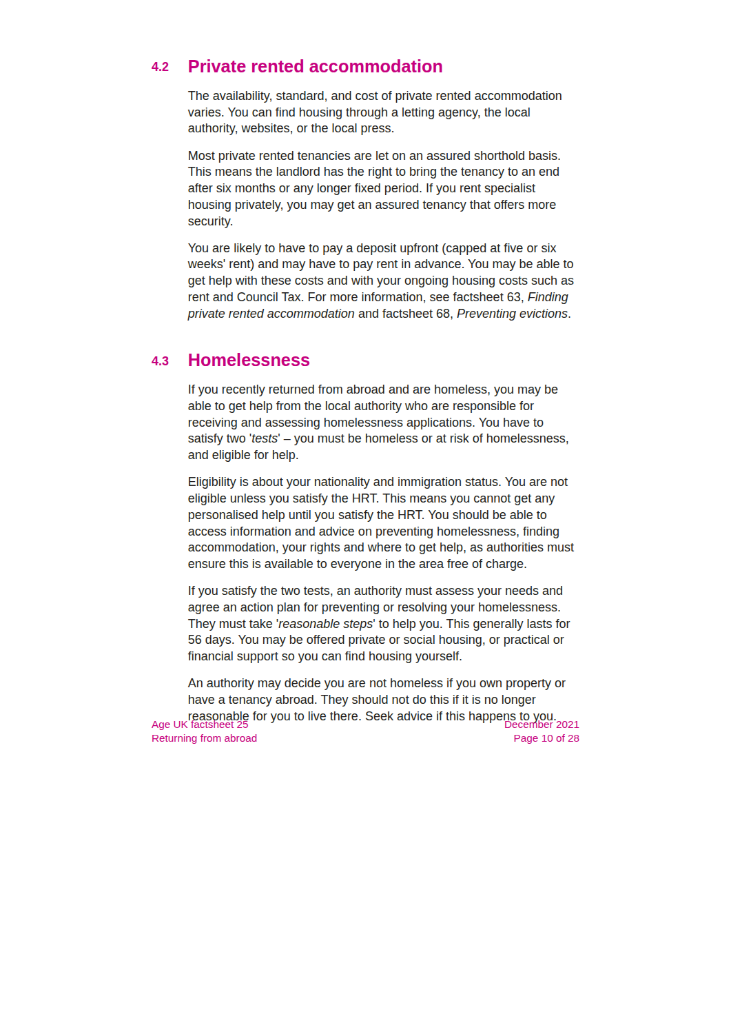4.2 Private rented accommodation
The availability, standard, and cost of private rented accommodation varies. You can find housing through a letting agency, the local authority, websites, or the local press.
Most private rented tenancies are let on an assured shorthold basis. This means the landlord has the right to bring the tenancy to an end after six months or any longer fixed period. If you rent specialist housing privately, you may get an assured tenancy that offers more security.
You are likely to have to pay a deposit upfront (capped at five or six weeks' rent) and may have to pay rent in advance. You may be able to get help with these costs and with your ongoing housing costs such as rent and Council Tax. For more information, see factsheet 63, Finding private rented accommodation and factsheet 68, Preventing evictions.
4.3 Homelessness
If you recently returned from abroad and are homeless, you may be able to get help from the local authority who are responsible for receiving and assessing homelessness applications. You have to satisfy two 'tests' – you must be homeless or at risk of homelessness, and eligible for help.
Eligibility is about your nationality and immigration status. You are not eligible unless you satisfy the HRT. This means you cannot get any personalised help until you satisfy the HRT. You should be able to access information and advice on preventing homelessness, finding accommodation, your rights and where to get help, as authorities must ensure this is available to everyone in the area free of charge.
If you satisfy the two tests, an authority must assess your needs and agree an action plan for preventing or resolving your homelessness. They must take 'reasonable steps' to help you. This generally lasts for 56 days. You may be offered private or social housing, or practical or financial support so you can find housing yourself.
An authority may decide you are not homeless if you own property or have a tenancy abroad. They should not do this if it is no longer reasonable for you to live there. Seek advice if this happens to you.
Age UK factsheet 25
Returning from abroad
December 2021
Page 10 of 28